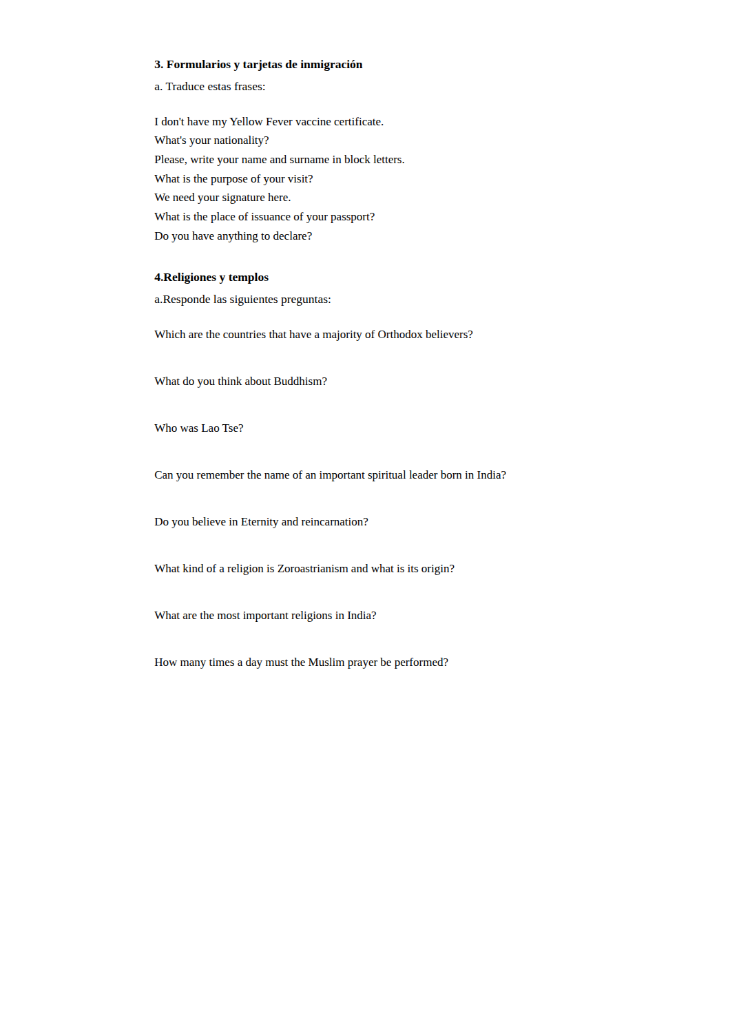3. Formularios y tarjetas de inmigración
a. Traduce estas frases:
I don't have my Yellow Fever vaccine certificate.
What's your nationality?
Please, write your name and surname in block letters.
What is the purpose of your visit?
We need your signature here.
What is the place of issuance of your passport?
Do you have anything to declare?
4.Religiones y templos
a.Responde las siguientes preguntas:
Which are the countries that have a majority of Orthodox believers?
What do you think about Buddhism?
Who was Lao Tse?
Can you remember the name of an important spiritual leader born in India?
Do you believe in Eternity and reincarnation?
What kind of a religion is Zoroastrianism and what is its origin?
What are the most important religions in India?
How many times a day must the Muslim prayer be performed?